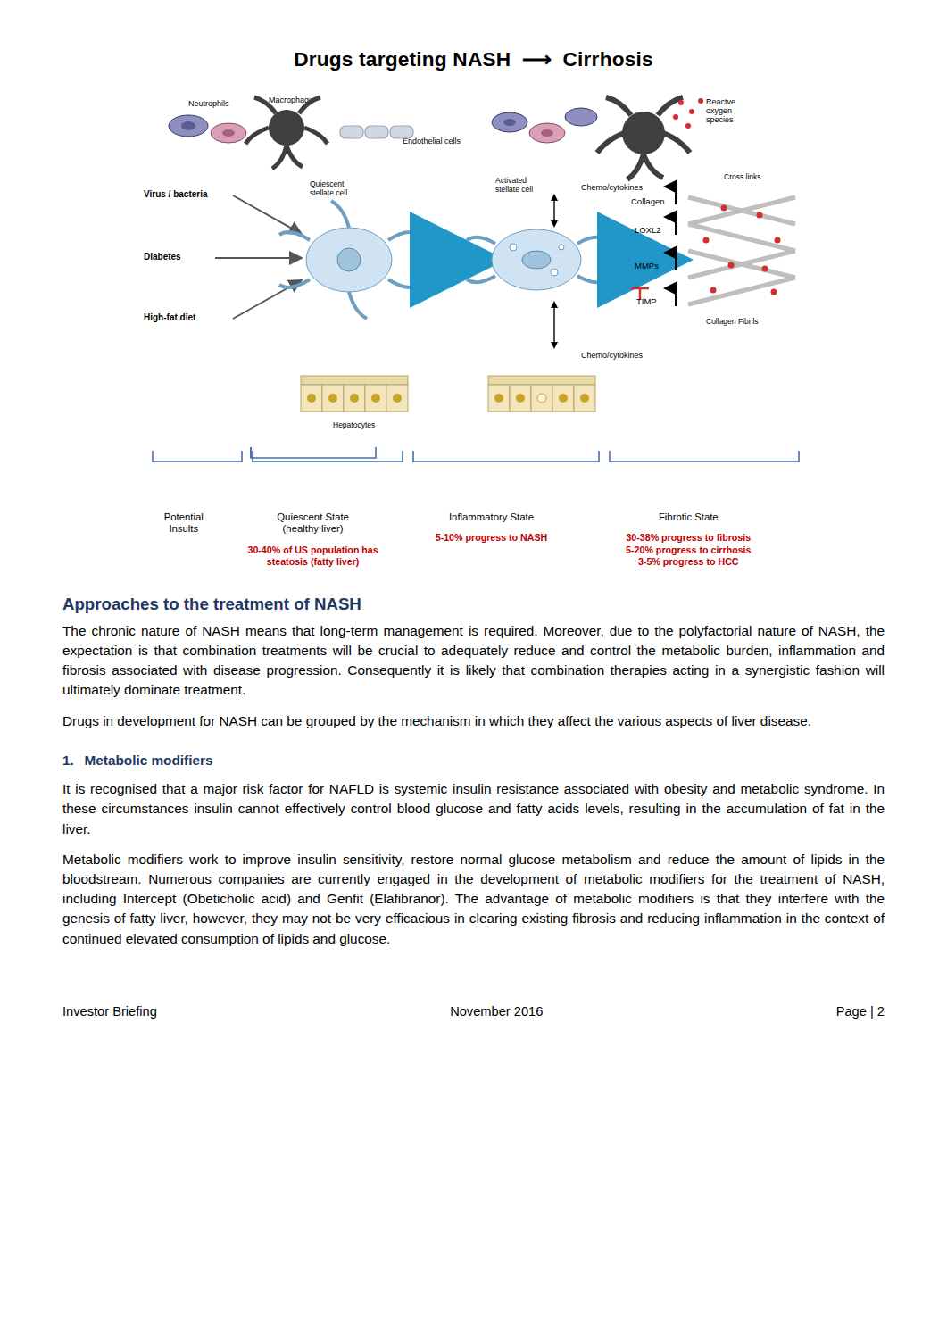Drugs targeting NASH ⟶ Cirrhosis
Neutrophils Macrophage Endothelial cells Reactve oxygen species Virus / bacteria Diabetes High-fat diet Quiescent stellate cell Activated stellate cell Chemo/cytokines Cross links Collagen Fibrils Collagen LOXL2 MMPs TIMP Chemo/cytokines Hepatocytes
Potential
Insults
Quiescent State
(healthy liver)
30-40% of US population has
steatosis (fatty liver)
Inflammatory State
5-10% progress to NASH
Fibrotic State
30-38% progress to fibrosis
5-20% progress to cirrhosis
3-5% progress to HCC
Approaches to the treatment of NASH
The chronic nature of NASH means that long-term management is required. Moreover, due to the polyfactorial nature of NASH, the expectation is that combination treatments will be crucial to adequately reduce and control the metabolic burden, inflammation and fibrosis associated with disease progression. Consequently it is likely that combination therapies acting in a synergistic fashion will ultimately dominate treatment.
Drugs in development for NASH can be grouped by the mechanism in which they affect the various aspects of liver disease.
1. Metabolic modifiers
It is recognised that a major risk factor for NAFLD is systemic insulin resistance associated with obesity and metabolic syndrome. In these circumstances insulin cannot effectively control blood glucose and fatty acids levels, resulting in the accumulation of fat in the liver.
Metabolic modifiers work to improve insulin sensitivity, restore normal glucose metabolism and reduce the amount of lipids in the bloodstream. Numerous companies are currently engaged in the development of metabolic modifiers for the treatment of NASH, including Intercept (Obeticholic acid) and Genfit (Elafibranor). The advantage of metabolic modifiers is that they interfere with the genesis of fatty liver, however, they may not be very efficacious in clearing existing fibrosis and reducing inflammation in the context of continued elevated consumption of lipids and glucose.
Investor Briefing
November 2016
Page | 2